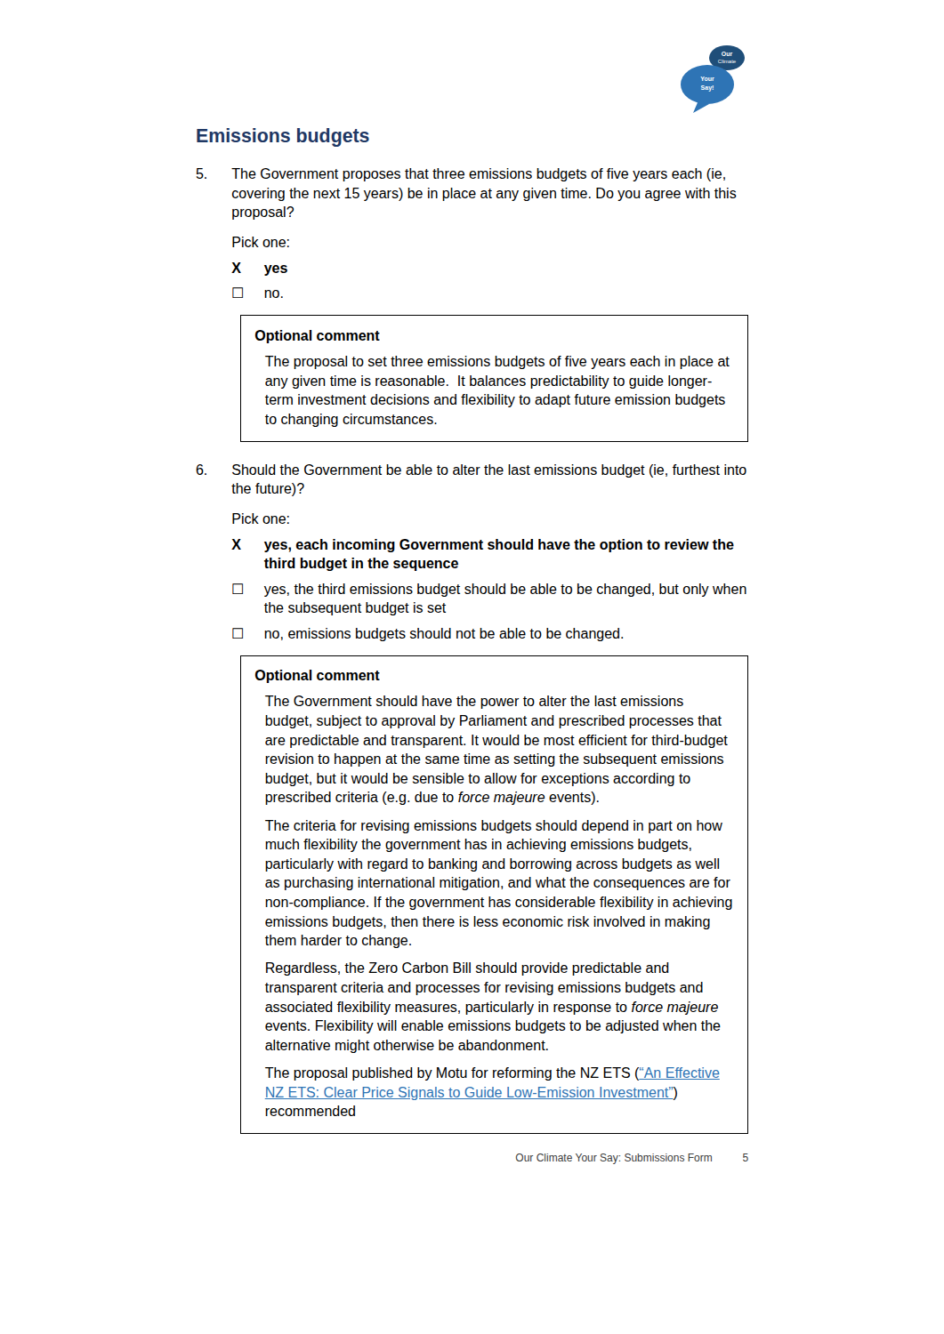Our Climate Your Say!
Emissions budgets
5.
The Government proposes that three emissions budgets of five years each (ie, covering the next 15 years) be in place at any given time. Do you agree with this proposal?
Pick one:
Xyes
☐no.
Optional comment
The proposal to set three emissions budgets of five years each in place at any given time is reasonable. It balances predictability to guide longer-term investment decisions and flexibility to adapt future emission budgets to changing circumstances.
6.
Should the Government be able to alter the last emissions budget (ie, furthest into the future)?
Pick one:
Xyes, each incoming Government should have the option to review the third budget in the sequence
☐yes, the third emissions budget should be able to be changed, but only when the subsequent budget is set
☐no, emissions budgets should not be able to be changed.
Optional comment
The Government should have the power to alter the last emissions budget, subject to approval by Parliament and prescribed processes that are predictable and transparent. It would be most efficient for third-budget revision to happen at the same time as setting the subsequent emissions budget, but it would be sensible to allow for exceptions according to prescribed criteria (e.g. due to force majeure events).
The criteria for revising emissions budgets should depend in part on how much flexibility the government has in achieving emissions budgets, particularly with regard to banking and borrowing across budgets as well as purchasing international mitigation, and what the consequences are for non-compliance. If the government has considerable flexibility in achieving emissions budgets, then there is less economic risk involved in making them harder to change.
Regardless, the Zero Carbon Bill should provide predictable and transparent criteria and processes for revising emissions budgets and associated flexibility measures, particularly in response to force majeure events. Flexibility will enable emissions budgets to be adjusted when the alternative might otherwise be abandonment.
The proposal published by Motu for reforming the NZ ETS (“An Effective NZ ETS: Clear Price Signals to Guide Low-Emission Investment”) recommended
Our Climate Your Say: Submissions Form5